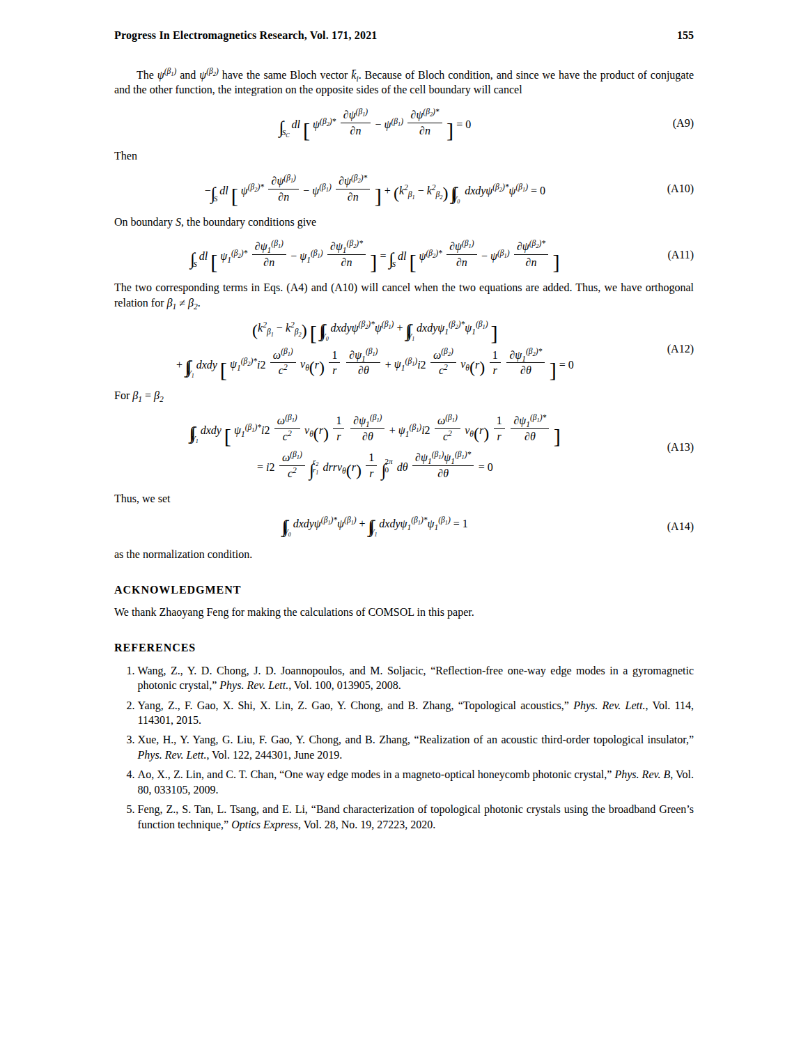Progress In Electromagnetics Research, Vol. 171, 2021 155
The ψ(β1) and ψ(β2) have the same Bloch vector k̄i. Because of Bloch condition, and since we have the product of conjugate and the other function, the integration on the opposite sides of the cell boundary will cancel
∫SC dl [ ψ(β2)* ∂ψ(β1)∂n − ψ(β1) ∂ψ(β2)*∂n ] = 0
(A9)
Then
−∫Sdl [ ψ(β2)* ∂ψ(β1)∂n − ψ(β1) ∂ψ(β2)*∂n ] + (k2β1 − k2β2) ∫∫V0 dxdy ψ(β2)*ψ(β1) = 0
(A10)
On boundary S, the boundary conditions give
∫Sdl [ ψ1(β2)* ∂ψ1(β1)∂n − ψ1(β1) ∂ψ1(β2)*∂n ] = ∫Sdl [ ψ(β2)* ∂ψ(β1)∂n − ψ(β1) ∂ψ(β2)*∂n ]
(A11)
The two corresponding terms in Eqs. (A4) and (A10) will cancel when the two equations are added. Thus, we have orthogonal relation for β1 ≠ β2.
(k2β1 − k2β2) [ ∫∫V0 dxdy ψ(β2)*ψ(β1) + ∫∫V1 dxdy ψ1(β2)*ψ1(β1) ] + ∫∫V1 dxdy [ ψ1(β2)*i2 ω(β1) c2 vθ(r) 1 r ∂ψ1(β1)∂θ + ψ1(β1) i2 ω(β2) c2 vθ(r) 1 r ∂ψ1(β2)*∂θ ] = 0
(A12)
For β1 = β2
∫∫V1 dxdy [ ψ1(β1)*i2 ω(β1) c2 vθ(r) 1 r ∂ψ1(β1)∂θ + ψ1(β1) i2 ω(β1) c2 vθ(r) 1 r ∂ψ1(β1)*∂θ ] = i2 ω(β1) c2 ∫r2 r1 drrvθ(r) 1 r ∫2π 0 dθ ∂ψ1(β1)ψ1(β1)*∂θ = 0
(A13)
Thus, we set
∫∫V0 dxdy ψ(β1)*ψ(β1) + ∫∫V1 dxdy ψ1(β1)*ψ1(β1) = 1
(A14)
as the normalization condition.
ACKNOWLEDGMENT
We thank Zhaoyang Feng for making the calculations of COMSOL in this paper.
REFERENCES
Wang, Z., Y. D. Chong, J. D. Joannopoulos, and M. Soljacic, “Reflection-free one-way edge modes in a gyromagnetic photonic crystal,” Phys. Rev. Lett., Vol. 100, 013905, 2008.
Yang, Z., F. Gao, X. Shi, X. Lin, Z. Gao, Y. Chong, and B. Zhang, “Topological acoustics,” Phys. Rev. Lett., Vol. 114, 114301, 2015.
Xue, H., Y. Yang, G. Liu, F. Gao, Y. Chong, and B. Zhang, “Realization of an acoustic third-order topological insulator,” Phys. Rev. Lett., Vol. 122, 244301, June 2019.
Ao, X., Z. Lin, and C. T. Chan, “One way edge modes in a magneto-optical honeycomb photonic crystal,” Phys. Rev. B, Vol. 80, 033105, 2009.
Feng, Z., S. Tan, L. Tsang, and E. Li, “Band characterization of topological photonic crystals using the broadband Green’s function technique,” Optics Express, Vol. 28, No. 19, 27223, 2020.